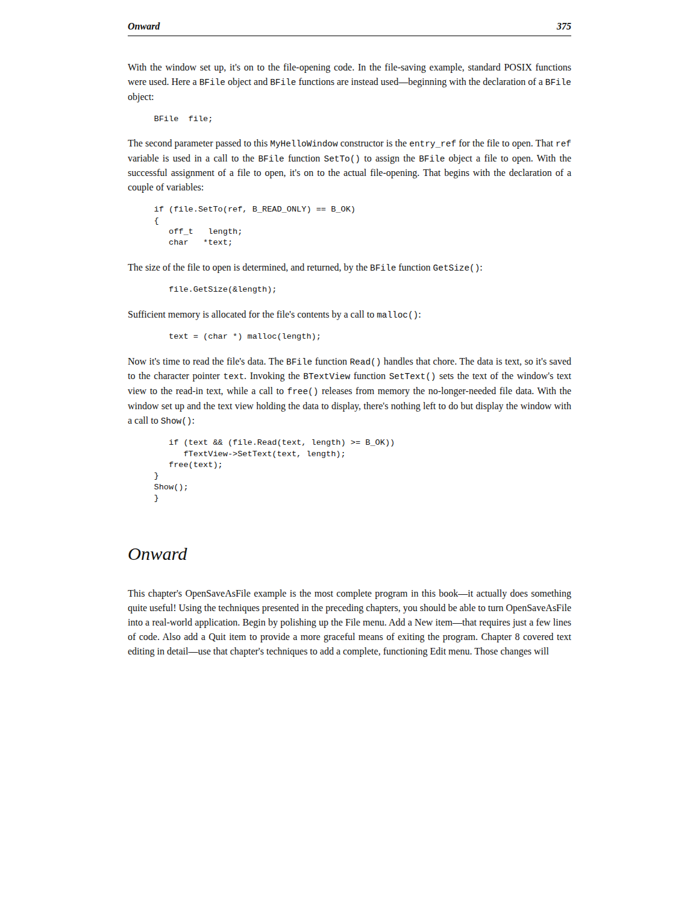Onward 375
With the window set up, it's on to the file-opening code. In the file-saving example, standard POSIX functions were used. Here a BFile object and BFile functions are instead used—beginning with the declaration of a BFile object:
BFile  file;
The second parameter passed to this MyHelloWindow constructor is the entry_ref for the file to open. That ref variable is used in a call to the BFile function SetTo() to assign the BFile object a file to open. With the successful assignment of a file to open, it's on to the actual file-opening. That begins with the declaration of a couple of variables:
if (file.SetTo(ref, B_READ_ONLY) == B_OK)
{
   off_t   length;
   char   *text;
The size of the file to open is determined, and returned, by the BFile function GetSize():
   file.GetSize(&length);
Sufficient memory is allocated for the file's contents by a call to malloc():
   text = (char *) malloc(length);
Now it's time to read the file's data. The BFile function Read() handles that chore. The data is text, so it's saved to the character pointer text. Invoking the BTextView function SetText() sets the text of the window's text view to the read-in text, while a call to free() releases from memory the no-longer-needed file data. With the window set up and the text view holding the data to display, there's nothing left to do but display the window with a call to Show():
   if (text && (file.Read(text, length) >= B_OK))
      fTextView->SetText(text, length);
   free(text);
}
Show();
}
Onward
This chapter's OpenSaveAsFile example is the most complete program in this book—it actually does something quite useful! Using the techniques presented in the preceding chapters, you should be able to turn OpenSaveAsFile into a real-world application. Begin by polishing up the File menu. Add a New item—that requires just a few lines of code. Also add a Quit item to provide a more graceful means of exiting the program. Chapter 8 covered text editing in detail—use that chapter's techniques to add a complete, functioning Edit menu. Those changes will